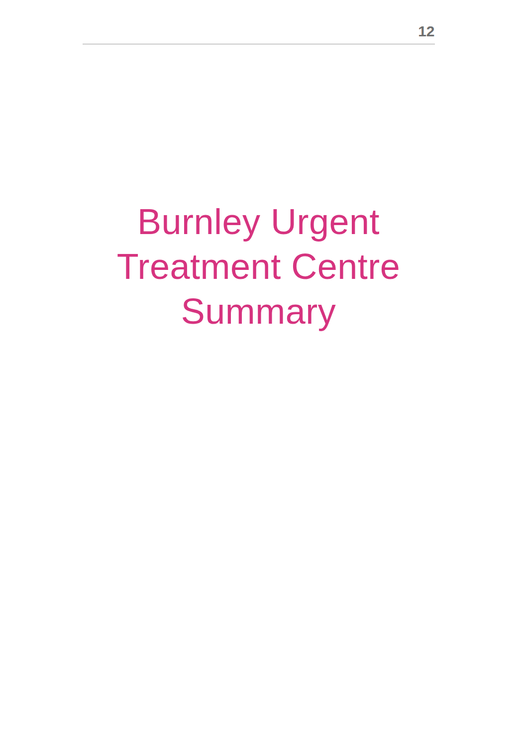12
Burnley Urgent Treatment Centre Summary